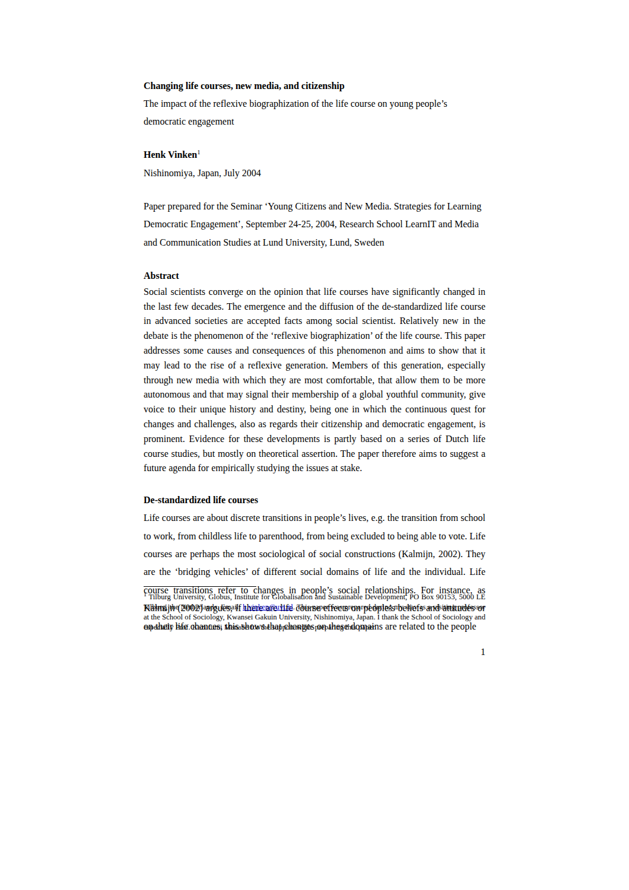Changing life courses, new media, and citizenship
The impact of the reflexive biographization of the life course on young people’s democratic engagement
Henk Vinken1
Nishinomiya, Japan, July 2004
Paper prepared for the Seminar ‘Young Citizens and New Media. Strategies for Learning Democratic Engagement’, September 24-25, 2004, Research School LearnIT and Media and Communication Studies at Lund University, Lund, Sweden
Abstract
Social scientists converge on the opinion that life courses have significantly changed in the last few decades. The emergence and the diffusion of the de-standardized life course in advanced societies are accepted facts among social scientist. Relatively new in the debate is the phenomenon of the ‘reflexive biographization’ of the life course. This paper addresses some causes and consequences of this phenomenon and aims to show that it may lead to the rise of a reflexive generation. Members of this generation, especially through new media with which they are most comfortable, that allow them to be more autonomous and that may signal their membership of a global youthful community, give voice to their unique history and destiny, being one in which the continuous quest for changes and challenges, also as regards their citizenship and democratic engagement, is prominent. Evidence for these developments is partly based on a series of Dutch life course studies, but mostly on theoretical assertion. The paper therefore aims to suggest a future agenda for empirically studying the issues at stake.
De-standardized life courses
Life courses are about discrete transitions in people’s lives, e.g. the transition from school to work, from childless life to parenthood, from being excluded to being able to vote. Life courses are perhaps the most sociological of social constructions (Kalmijn, 2002). They are the ‘bridging vehicles’ of different social domains of life and the individual. Life course transitions refer to changes in people’s social relationships. For instance, as Kalmijn (2002) argues, if there are life course effects on people’s beliefs and attitudes or on their life chances, this shows that changes on these domains are related to the people
1 Tilburg University, Globus, Institute for Globalisation and Sustainable Development, PO Box 90153, 5000 LE Tilburg, the Netherlands. Email: h.vinken@uvt.nl. This paper was prepared during my stay as a visiting professor at the School of Sociology, Kwansei Gakuin University, Nishinomiya, Japan. I thank the School of Sociology and especially Prof. Kazufumi Manabe for the support while preparing this paper.
1